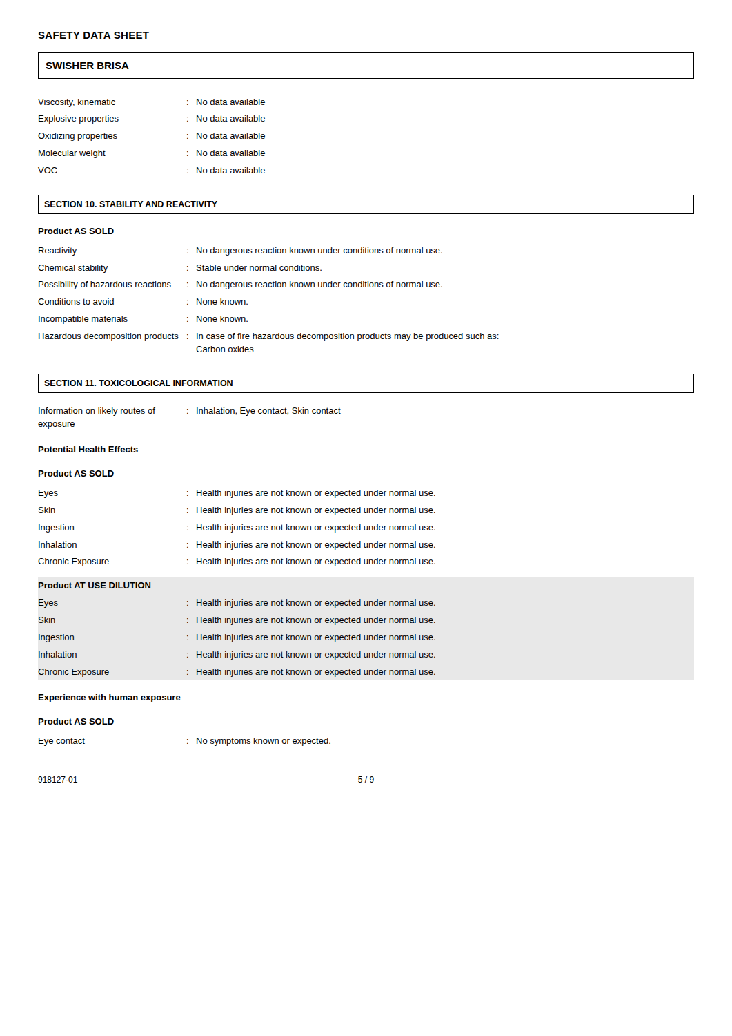SAFETY DATA SHEET
SWISHER BRISA
| Viscosity, kinematic | : | No data available |
| Explosive properties | : | No data available |
| Oxidizing properties | : | No data available |
| Molecular weight | : | No data available |
| VOC | : | No data available |
SECTION 10. STABILITY AND REACTIVITY
Product AS SOLD
| Reactivity | : | No dangerous reaction known under conditions of normal use. |
| Chemical stability | : | Stable under normal conditions. |
| Possibility of hazardous reactions | : | No dangerous reaction known under conditions of normal use. |
| Conditions to avoid | : | None known. |
| Incompatible materials | : | None known. |
| Hazardous decomposition products | : | In case of fire hazardous decomposition products may be produced such as: Carbon oxides |
SECTION 11. TOXICOLOGICAL INFORMATION
| Information on likely routes of exposure | : | Inhalation, Eye contact, Skin contact |
Potential Health Effects
Product AS SOLD
| Eyes | : | Health injuries are not known or expected under normal use. |
| Skin | : | Health injuries are not known or expected under normal use. |
| Ingestion | : | Health injuries are not known or expected under normal use. |
| Inhalation | : | Health injuries are not known or expected under normal use. |
| Chronic Exposure | : | Health injuries are not known or expected under normal use. |
| Product AT USE DILUTION |
| Eyes | : | Health injuries are not known or expected under normal use. |
| Skin | : | Health injuries are not known or expected under normal use. |
| Ingestion | : | Health injuries are not known or expected under normal use. |
| Inhalation | : | Health injuries are not known or expected under normal use. |
| Chronic Exposure | : | Health injuries are not known or expected under normal use. |
Experience with human exposure
Product AS SOLD
| Eye contact | : | No symptoms known or expected. |
918127-01 5 / 9